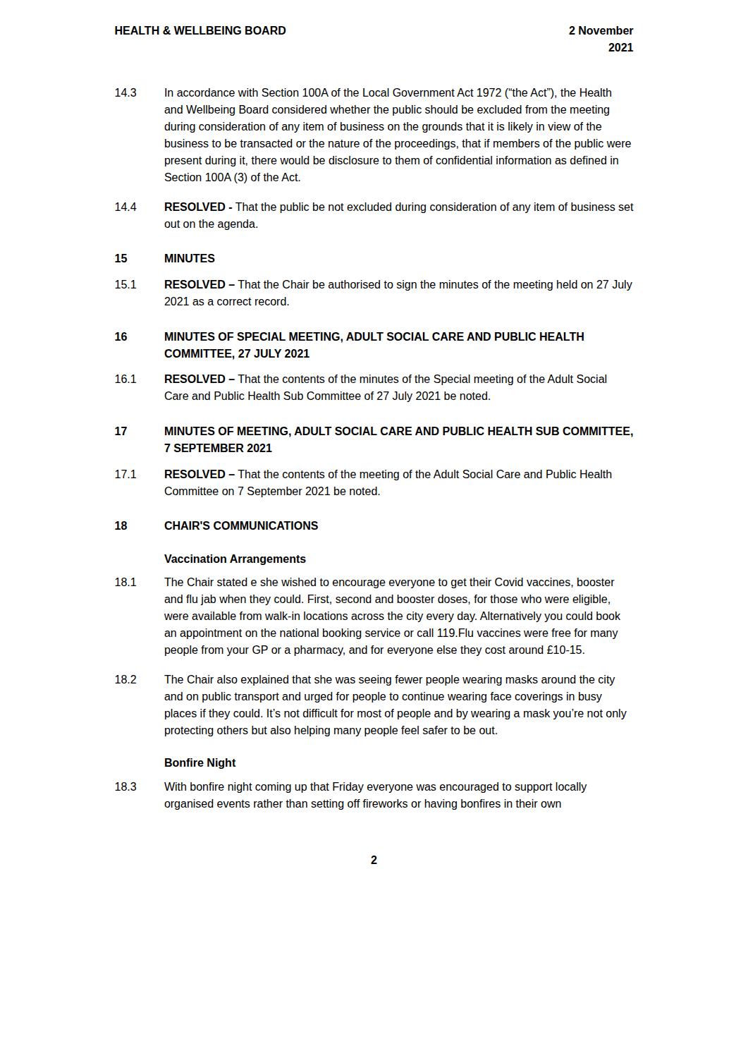Health & Wellbeing Board
2 November
2021
14.3
In accordance with Section 100A of the Local Government Act 1972 (“the Act”), the Health and Wellbeing Board considered whether the public should be excluded from the meeting during consideration of any item of business on the grounds that it is likely in view of the business to be transacted or the nature of the proceedings, that if members of the public were present during it, there would be disclosure to them of confidential information as defined in Section 100A (3) of the Act.
14.4
RESOLVED - That the public be not excluded during consideration of any item of business set out on the agenda.
15
Minutes
15.1
RESOLVED – That the Chair be authorised to sign the minutes of the meeting held on 27 July 2021 as a correct record.
16
Minutes of Special Meeting, Adult Social Care and Public Health Committee, 27 July 2021
16.1
RESOLVED – That the contents of the minutes of the Special meeting of the Adult Social Care and Public Health Sub Committee of 27 July 2021 be noted.
17
Minutes of Meeting, Adult Social Care and Public Health Sub Committee, 7 September 2021
17.1
RESOLVED – That the contents of the meeting of the Adult Social Care and Public Health Committee on 7 September 2021 be noted.
18
Chair's Communications
Vaccination Arrangements
18.1
The Chair stated e she wished to encourage everyone to get their Covid vaccines, booster and flu jab when they could. First, second and booster doses, for those who were eligible, were available from walk-in locations across the city every day. Alternatively you could book an appointment on the national booking service or call 119.Flu vaccines were free for many people from your GP or a pharmacy, and for everyone else they cost around £10-15.
18.2
The Chair also explained that she was seeing fewer people wearing masks around the city and on public transport and urged for people to continue wearing face coverings in busy places if they could. It’s not difficult for most of people and by wearing a mask you’re not only protecting others but also helping many people feel safer to be out.
Bonfire Night
18.3
With bonfire night coming up that Friday everyone was encouraged to support locally organised events rather than setting off fireworks or having bonfires in their own
2